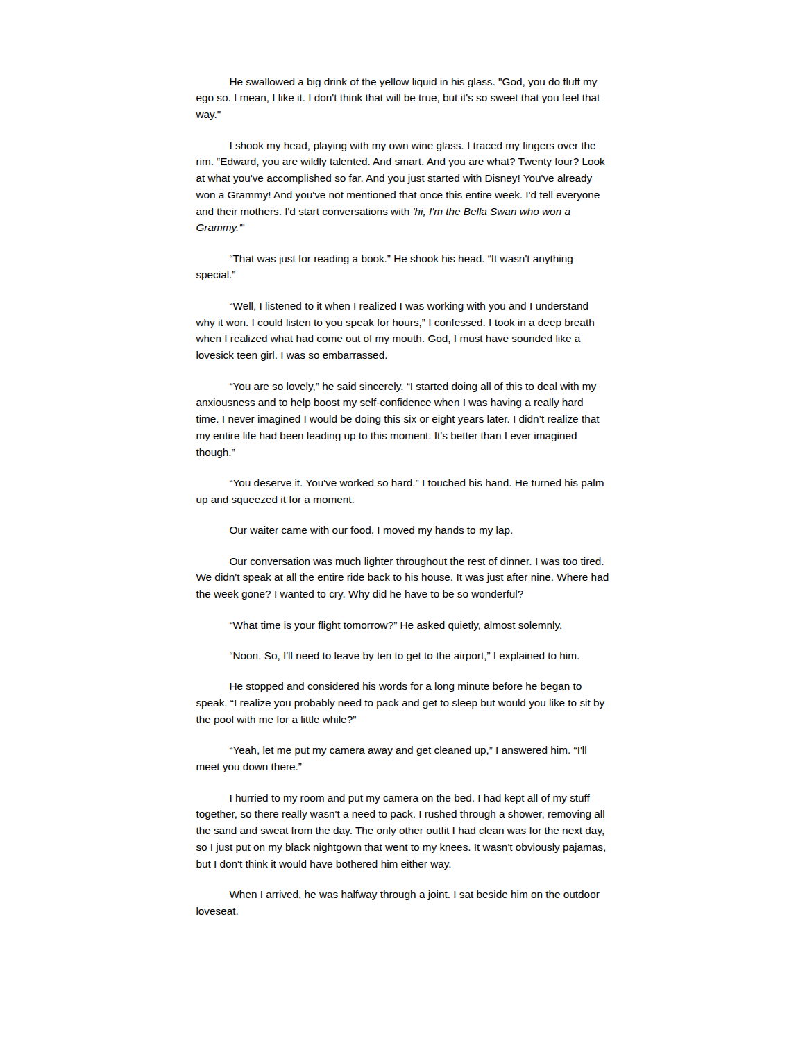He swallowed a big drink of the yellow liquid in his glass. "God, you do fluff my ego so. I mean, I like it. I don't think that will be true, but it's so sweet that you feel that way."
I shook my head, playing with my own wine glass. I traced my fingers over the rim. “Edward, you are wildly talented. And smart. And you are what? Twenty four? Look at what you've accomplished so far. And you just started with Disney! You've already won a Grammy! And you've not mentioned that once this entire week. I'd tell everyone and their mothers. I'd start conversations with 'hi, I'm the Bella Swan who won a Grammy.'"
“That was just for reading a book.” He shook his head. “It wasn't anything special.”
“Well, I listened to it when I realized I was working with you and I understand why it won. I could listen to you speak for hours,” I confessed. I took in a deep breath when I realized what had come out of my mouth. God, I must have sounded like a lovesick teen girl. I was so embarrassed.
“You are so lovely,” he said sincerely. “I started doing all of this to deal with my anxiousness and to help boost my self-confidence when I was having a really hard time. I never imagined I would be doing this six or eight years later. I didn’t realize that my entire life had been leading up to this moment. It's better than I ever imagined though.”
“You deserve it. You've worked so hard.” I touched his hand. He turned his palm up and squeezed it for a moment.
Our waiter came with our food. I moved my hands to my lap.
Our conversation was much lighter throughout the rest of dinner. I was too tired. We didn't speak at all the entire ride back to his house. It was just after nine. Where had the week gone? I wanted to cry. Why did he have to be so wonderful?
“What time is your flight tomorrow?” He asked quietly, almost solemnly.
“Noon. So, I'll need to leave by ten to get to the airport,” I explained to him.
He stopped and considered his words for a long minute before he began to speak. “I realize you probably need to pack and get to sleep but would you like to sit by the pool with me for a little while?”
“Yeah, let me put my camera away and get cleaned up,” I answered him. “I'll meet you down there.”
I hurried to my room and put my camera on the bed. I had kept all of my stuff together, so there really wasn't a need to pack. I rushed through a shower, removing all the sand and sweat from the day. The only other outfit I had clean was for the next day, so I just put on my black nightgown that went to my knees. It wasn't obviously pajamas, but I don't think it would have bothered him either way.
When I arrived, he was halfway through a joint. I sat beside him on the outdoor loveseat.